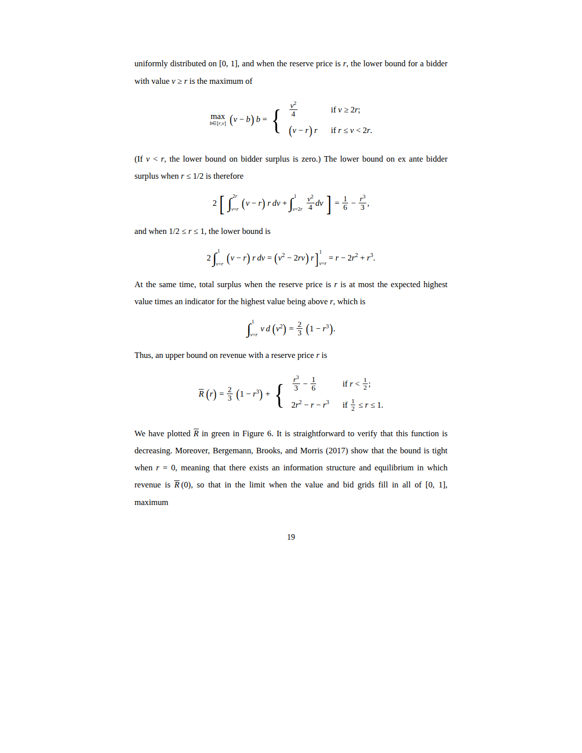uniformly distributed on [0, 1], and when the reserve price is r, the lower bound for a bidder with value v ≥ r is the maximum of
max b∈[r,v] (v − b) b = {
| v 2 4 | if v ≥ 2 r ; |
| ( v − r ) r | if r ≤ v < 2 r . |
(If v < r, the lower bound on bidder surplus is zero.) The lower bound on ex ante bidder surplus when r ≤ 1/2 is therefore
2 [ ∫2r v=r (v − r) r dv + ∫1 v=2r v24 dv ] = 16 − r33,
and when 1/2 ≤ r ≤ 1, the lower bound is
2 ∫1 v=r (v − r) r dv = (v2 − 2rv) r] 1 v=r = r − 2r2 + r3.
At the same time, total surplus when the reserve price is r is at most the expected highest value times an indicator for the highest value being above r, which is
∫1 v=r v d (v2) = 23 (1 − r3).
Thus, an upper bound on revenue with a reserve price r is
R (r) = 23 (1 − r3) + {
| r 3 3 − 1 6 | if r < 1 2 ; |
| 2 r 2 − r − r 3 | if 1 2 ≤ r ≤ 1. |
We have plotted R in green in Figure 6. It is straightforward to verify that this function is decreasing. Moreover, Bergemann, Brooks, and Morris (2017) show that the bound is tight when r = 0, meaning that there exists an information structure and equilibrium in which revenue is R (0), so that in the limit when the value and bid grids fill in all of [0, 1], maximum
19